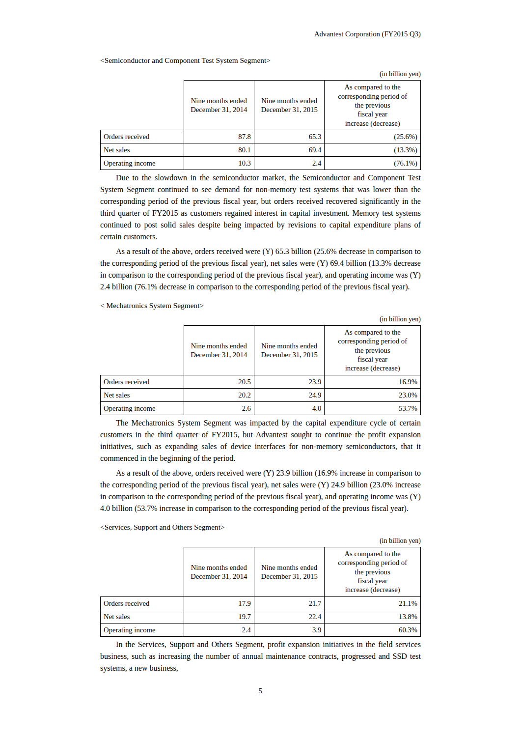Advantest Corporation (FY2015 Q3)
<Semiconductor and Component Test System Segment>
(in billion yen)
| | Nine months ended December 31, 2014 | Nine months ended December 31, 2015 | As compared to the corresponding period of the previous fiscal year increase (decrease) |
| --- | --- | --- | --- |
| Orders received | 87.8 | 65.3 | (25.6%) |
| Net sales | 80.1 | 69.4 | (13.3%) |
| Operating income | 10.3 | 2.4 | (76.1%) |
Due to the slowdown in the semiconductor market, the Semiconductor and Component Test System Segment continued to see demand for non-memory test systems that was lower than the corresponding period of the previous fiscal year, but orders received recovered significantly in the third quarter of FY2015 as customers regained interest in capital investment. Memory test systems continued to post solid sales despite being impacted by revisions to capital expenditure plans of certain customers.
As a result of the above, orders received were (Y) 65.3 billion (25.6% decrease in comparison to the corresponding period of the previous fiscal year), net sales were (Y) 69.4 billion (13.3% decrease in comparison to the corresponding period of the previous fiscal year), and operating income was (Y) 2.4 billion (76.1% decrease in comparison to the corresponding period of the previous fiscal year).
< Mechatronics System Segment>
(in billion yen)
| | Nine months ended December 31, 2014 | Nine months ended December 31, 2015 | As compared to the corresponding period of the previous fiscal year increase (decrease) |
| --- | --- | --- | --- |
| Orders received | 20.5 | 23.9 | 16.9% |
| Net sales | 20.2 | 24.9 | 23.0% |
| Operating income | 2.6 | 4.0 | 53.7% |
The Mechatronics System Segment was impacted by the capital expenditure cycle of certain customers in the third quarter of FY2015, but Advantest sought to continue the profit expansion initiatives, such as expanding sales of device interfaces for non-memory semiconductors, that it commenced in the beginning of the period.
As a result of the above, orders received were (Y) 23.9 billion (16.9% increase in comparison to the corresponding period of the previous fiscal year), net sales were (Y) 24.9 billion (23.0% increase in comparison to the corresponding period of the previous fiscal year), and operating income was (Y) 4.0 billion (53.7% increase in comparison to the corresponding period of the previous fiscal year).
<Services, Support and Others Segment>
(in billion yen)
| | Nine months ended December 31, 2014 | Nine months ended December 31, 2015 | As compared to the corresponding period of the previous fiscal year increase (decrease) |
| --- | --- | --- | --- |
| Orders received | 17.9 | 21.7 | 21.1% |
| Net sales | 19.7 | 22.4 | 13.8% |
| Operating income | 2.4 | 3.9 | 60.3% |
In the Services, Support and Others Segment, profit expansion initiatives in the field services business, such as increasing the number of annual maintenance contracts, progressed and SSD test systems, a new business,
5